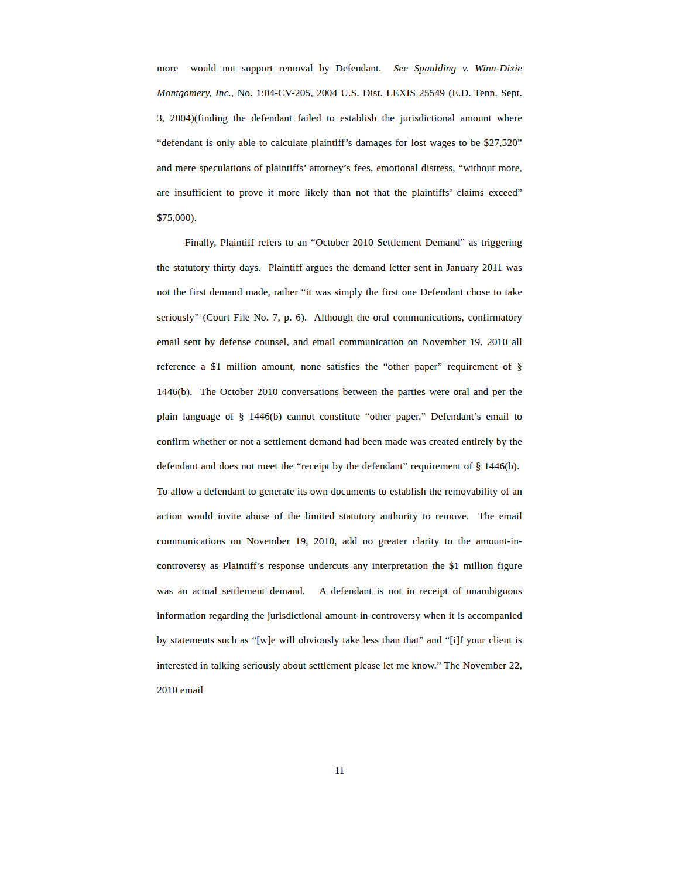more would not support removal by Defendant. See Spaulding v. Winn-Dixie Montgomery, Inc., No. 1:04-CV-205, 2004 U.S. Dist. LEXIS 25549 (E.D. Tenn. Sept. 3, 2004)(finding the defendant failed to establish the jurisdictional amount where “defendant is only able to calculate plaintiff’s damages for lost wages to be $27,520” and mere speculations of plaintiffs’ attorney’s fees, emotional distress, “without more, are insufficient to prove it more likely than not that the plaintiffs’ claims exceed” $75,000).
Finally, Plaintiff refers to an “October 2010 Settlement Demand” as triggering the statutory thirty days. Plaintiff argues the demand letter sent in January 2011 was not the first demand made, rather “it was simply the first one Defendant chose to take seriously” (Court File No. 7, p. 6). Although the oral communications, confirmatory email sent by defense counsel, and email communication on November 19, 2010 all reference a $1 million amount, none satisfies the “other paper” requirement of § 1446(b). The October 2010 conversations between the parties were oral and per the plain language of § 1446(b) cannot constitute “other paper.” Defendant’s email to confirm whether or not a settlement demand had been made was created entirely by the defendant and does not meet the “receipt by the defendant” requirement of § 1446(b). To allow a defendant to generate its own documents to establish the removability of an action would invite abuse of the limited statutory authority to remove. The email communications on November 19, 2010, add no greater clarity to the amount-in-controversy as Plaintiff’s response undercuts any interpretation the $1 million figure was an actual settlement demand. A defendant is not in receipt of unambiguous information regarding the jurisdictional amount-in-controversy when it is accompanied by statements such as “[w]e will obviously take less than that” and “[i]f your client is interested in talking seriously about settlement please let me know.” The November 22, 2010 email
11